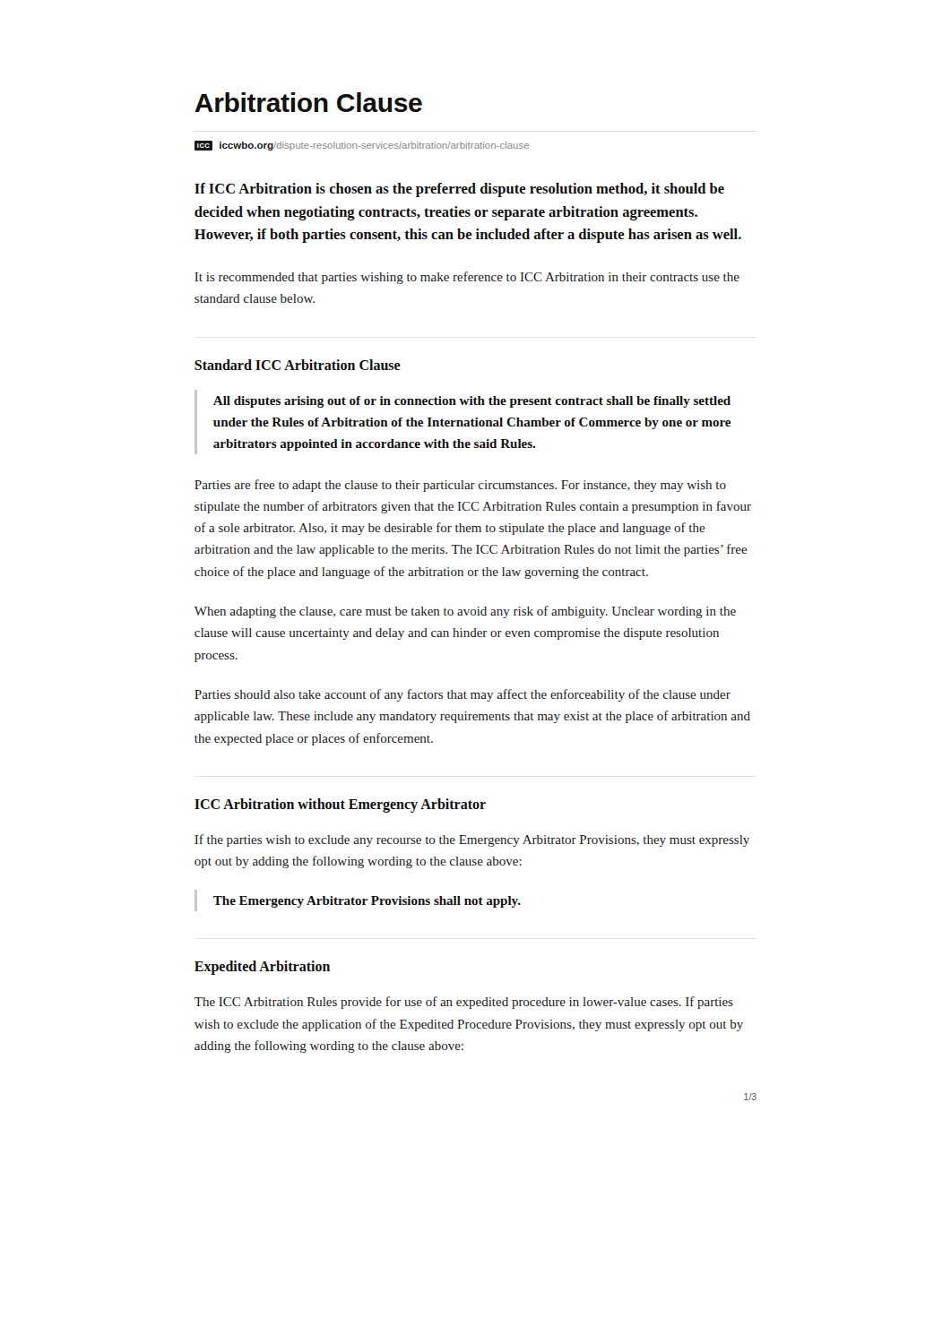Arbitration Clause
ICC iccwbo.org/dispute-resolution-services/arbitration/arbitration-clause
If ICC Arbitration is chosen as the preferred dispute resolution method, it should be decided when negotiating contracts, treaties or separate arbitration agreements. However, if both parties consent, this can be included after a dispute has arisen as well.
It is recommended that parties wishing to make reference to ICC Arbitration in their contracts use the standard clause below.
Standard ICC Arbitration Clause
All disputes arising out of or in connection with the present contract shall be finally settled under the Rules of Arbitration of the International Chamber of Commerce by one or more arbitrators appointed in accordance with the said Rules.
Parties are free to adapt the clause to their particular circumstances. For instance, they may wish to stipulate the number of arbitrators given that the ICC Arbitration Rules contain a presumption in favour of a sole arbitrator. Also, it may be desirable for them to stipulate the place and language of the arbitration and the law applicable to the merits. The ICC Arbitration Rules do not limit the parties’ free choice of the place and language of the arbitration or the law governing the contract.
When adapting the clause, care must be taken to avoid any risk of ambiguity. Unclear wording in the clause will cause uncertainty and delay and can hinder or even compromise the dispute resolution process.
Parties should also take account of any factors that may affect the enforceability of the clause under applicable law. These include any mandatory requirements that may exist at the place of arbitration and the expected place or places of enforcement.
ICC Arbitration without Emergency Arbitrator
If the parties wish to exclude any recourse to the Emergency Arbitrator Provisions, they must expressly opt out by adding the following wording to the clause above:
The Emergency Arbitrator Provisions shall not apply.
Expedited Arbitration
The ICC Arbitration Rules provide for use of an expedited procedure in lower-value cases. If parties wish to exclude the application of the Expedited Procedure Provisions, they must expressly opt out by adding the following wording to the clause above:
1/3